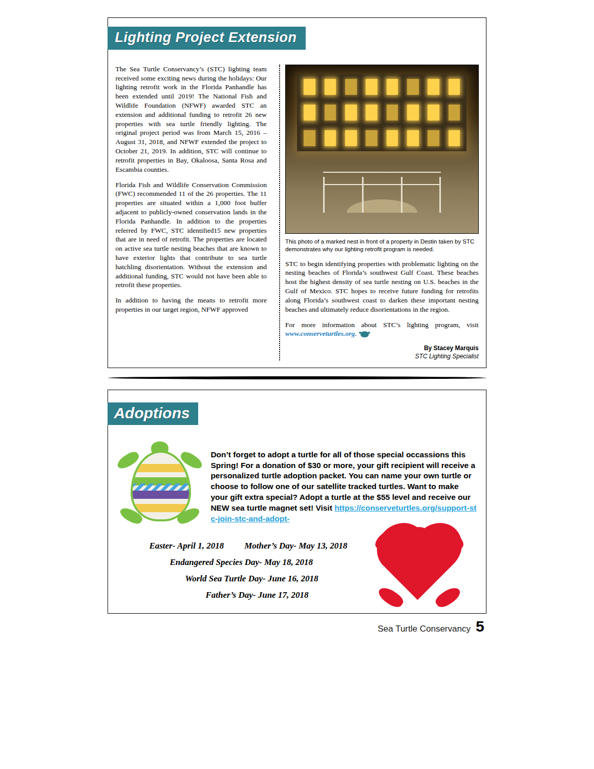Lighting Project Extension
The Sea Turtle Conservancy’s (STC) lighting team received some exciting news during the holidays: Our lighting retrofit work in the Florida Panhandle has been extended until 2019! The National Fish and Wildlife Foundation (NFWF) awarded STC an extension and additional funding to retrofit 26 new properties with sea turtle friendly lighting. The original project period was from March 15, 2016 – August 31, 2018, and NFWF extended the project to October 21, 2019. In addition, STC will continue to retrofit properties in Bay, Okaloosa, Santa Rosa and Escambia counties.
Florida Fish and Wildlife Conservation Commission (FWC) recommended 11 of the 26 properties. The 11 properties are situated within a 1,000 foot buffer adjacent to publicly-owned conservation lands in the Florida Panhandle. In addition to the properties referred by FWC, STC identified15 new properties that are in need of retrofit. The properties are located on active sea turtle nesting beaches that are known to have exterior lights that contribute to sea turtle hatchling disorientation. Without the extension and additional funding, STC would not have been able to retrofit these properties.
In addition to having the means to retrofit more properties in our target region, NFWF approved
This photo of a marked nest in front of a property in Destin taken by STC demonstrates why our lighting retrofit program is needed.
STC to begin identifying properties with problematic lighting on the nesting beaches of Florida’s southwest Gulf Coast. These beaches host the highest density of sea turtle nesting on U.S. beaches in the Gulf of Mexico. STC hopes to receive future funding for retrofits along Florida’s southwest coast to darken these important nesting beaches and ultimately reduce disorientations in the region.
For more information about STC’s lighting program, visit www.conserveturtles.org.
By Stacey Marquis
STC Lighting Specialist
Adoptions
Don’t forget to adopt a turtle for all of those special occassions this Spring! For a donation of $30 or more, your gift recipient will receive a personalized turtle adoption packet. You can name your own turtle or choose to follow one of our satellite tracked turtles. Want to make your gift extra special? Adopt a turtle at the $55 level and receive our NEW sea turtle magnet set! Visit https://conserveturtles.org/support-stc-join-stc-and-adopt-
Easter- April 1, 2018 Mother’s Day- May 13, 2018
Endangered Species Day- May 18, 2018
World Sea Turtle Day- June 16, 2018
Father’s Day- June 17, 2018
Sea Turtle Conservancy 5